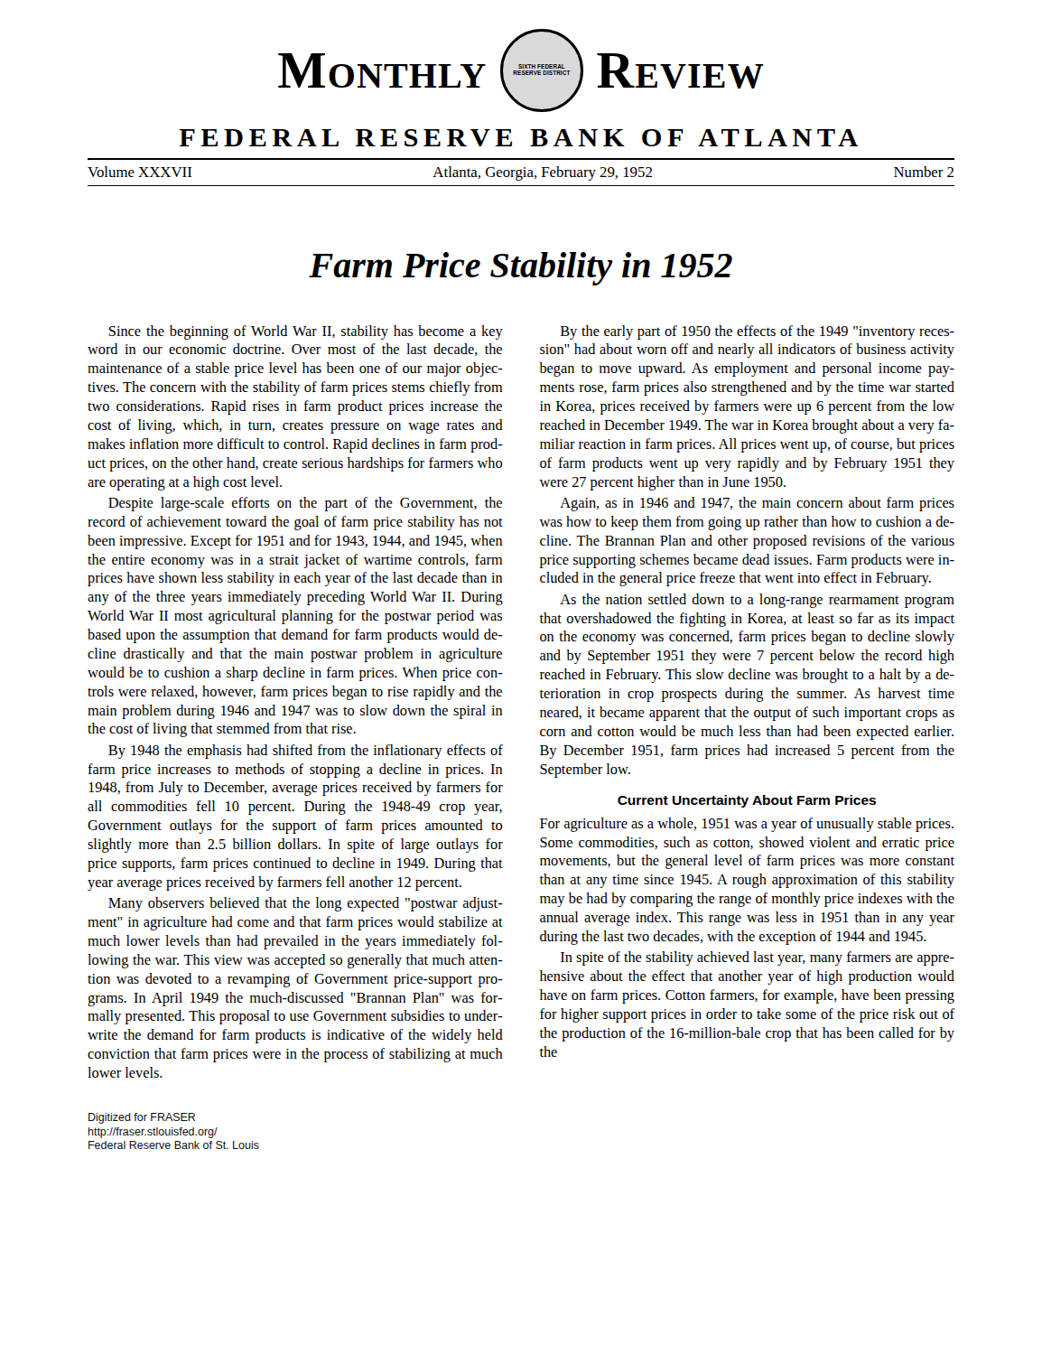Monthly Review
FEDERAL RESERVE BANK OF ATLANTA
Volume XXXVII Atlanta, Georgia, February 29, 1952 Number 2
Farm Price Stability in 1952
Since the beginning of World War II, stability has become a key word in our economic doctrine. Over most of the last decade, the maintenance of a stable price level has been one of our major objectives. The concern with the stability of farm prices stems chiefly from two considerations. Rapid rises in farm product prices increase the cost of living, which, in turn, creates pressure on wage rates and makes inflation more difficult to control. Rapid declines in farm product prices, on the other hand, create serious hardships for farmers who are operating at a high cost level.
Despite large-scale efforts on the part of the Government, the record of achievement toward the goal of farm price stability has not been impressive. Except for 1951 and for 1943, 1944, and 1945, when the entire economy was in a strait jacket of wartime controls, farm prices have shown less stability in each year of the last decade than in any of the three years immediately preceding World War II. During World War II most agricultural planning for the postwar period was based upon the assumption that demand for farm products would decline drastically and that the main postwar problem in agriculture would be to cushion a sharp decline in farm prices. When price controls were relaxed, however, farm prices began to rise rapidly and the main problem during 1946 and 1947 was to slow down the spiral in the cost of living that stemmed from that rise.
By 1948 the emphasis had shifted from the inflationary effects of farm price increases to methods of stopping a decline in prices. In 1948, from July to December, average prices received by farmers for all commodities fell 10 percent. During the 1948-49 crop year, Government outlays for the support of farm prices amounted to slightly more than 2.5 billion dollars. In spite of large outlays for price supports, farm prices continued to decline in 1949. During that year average prices received by farmers fell another 12 percent.
Many observers believed that the long expected "postwar adjustment" in agriculture had come and that farm prices would stabilize at much lower levels than had prevailed in the years immediately following the war. This view was accepted so generally that much attention was devoted to a revamping of Government price-support programs. In April 1949 the much-discussed "Brannan Plan" was formally presented. This proposal to use Government subsidies to underwrite the demand for farm products is indicative of the widely held conviction that farm prices were in the process of stabilizing at much lower levels.
By the early part of 1950 the effects of the 1949 "inventory recession" had about worn off and nearly all indicators of business activity began to move upward. As employment and personal income payments rose, farm prices also strengthened and by the time war started in Korea, prices received by farmers were up 6 percent from the low reached in December 1949. The war in Korea brought about a very familiar reaction in farm prices. All prices went up, of course, but prices of farm products went up very rapidly and by February 1951 they were 27 percent higher than in June 1950.
Again, as in 1946 and 1947, the main concern about farm prices was how to keep them from going up rather than how to cushion a decline. The Brannan Plan and other proposed revisions of the various price supporting schemes became dead issues. Farm products were included in the general price freeze that went into effect in February.
As the nation settled down to a long-range rearmament program that overshadowed the fighting in Korea, at least so far as its impact on the economy was concerned, farm prices began to decline slowly and by September 1951 they were 7 percent below the record high reached in February. This slow decline was brought to a halt by a deterioration in crop prospects during the summer. As harvest time neared, it became apparent that the output of such important crops as corn and cotton would be much less than had been expected earlier. By December 1951, farm prices had increased 5 percent from the September low.
Current Uncertainty About Farm Prices
For agriculture as a whole, 1951 was a year of unusually stable prices. Some commodities, such as cotton, showed violent and erratic price movements, but the general level of farm prices was more constant than at any time since 1945. A rough approximation of this stability may be had by comparing the range of monthly price indexes with the annual average index. This range was less in 1951 than in any year during the last two decades, with the exception of 1944 and 1945.
In spite of the stability achieved last year, many farmers are apprehensive about the effect that another year of high production would have on farm prices. Cotton farmers, for example, have been pressing for higher support prices in order to take some of the price risk out of the production of the 16-million-bale crop that has been called for by the
Digitized for FRASER
http://fraser.stlouisfed.org/
Federal Reserve Bank of St. Louis